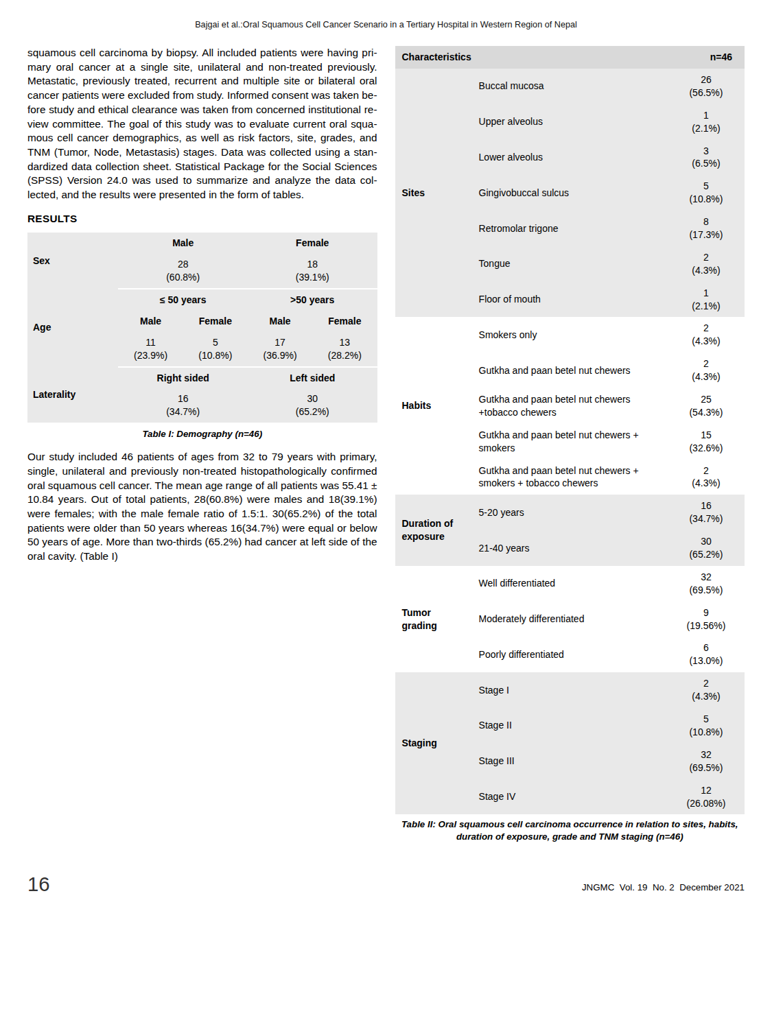Bajgai et al.:Oral Squamous Cell Cancer Scenario in a Tertiary Hospital in Western Region of Nepal
squamous cell carcinoma by biopsy. All included patients were having primary oral cancer at a single site, unilateral and non-treated previously. Metastatic, previously treated, recurrent and multiple site or bilateral oral cancer patients were excluded from study. Informed consent was taken before study and ethical clearance was taken from concerned institutional review committee. The goal of this study was to evaluate current oral squamous cell cancer demographics, as well as risk factors, site, grades, and TNM (Tumor, Node, Metastasis) stages. Data was collected using a standardized data collection sheet. Statistical Package for the Social Sciences (SPSS) Version 24.0 was used to summarize and analyze the data collected, and the results were presented in the form of tables.
RESULTS
| Sex | Male | Female |
| 28 (60.8%) | 18 (39.1%) |
| Age | ≤ 50 years | >50 years |
| Male | Female | Male | Female |
| 11 (23.9%) | 5 (10.8%) | 17 (36.9%) | 13 (28.2%) |
| Laterality | Right sided | Left sided |
| 16 (34.7%) | 30 (65.2%) |
Table I: Demography (n=46)
Our study included 46 patients of ages from 32 to 79 years with primary, single, unilateral and previously non-treated histopathologically confirmed oral squamous cell cancer. The mean age range of all patients was 55.41 ± 10.84 years. Out of total patients, 28(60.8%) were males and 18(39.1%) were females; with the male female ratio of 1.5:1. 30(65.2%) of the total patients were older than 50 years whereas 16(34.7%) were equal or below 50 years of age. More than two-thirds (65.2%) had cancer at left side of the oral cavity. (Table I)
| Characteristics | n=46 |
| --- | --- |
| Sites | Buccal mucosa | 26 (56.5%) |
| Upper alveolus | 1 (2.1%) |
| Lower alveolus | 3 (6.5%) |
| Gingivobuccal sulcus | 5 (10.8%) |
| Retromolar trigone | 8 (17.3%) |
| Tongue | 2 (4.3%) |
| Floor of mouth | 1 (2.1%) |
| Habits | Smokers only | 2 (4.3%) |
| Gutkha and paan betel nut chewers | 2 (4.3%) |
| Gutkha and paan betel nut chewers +tobacco chewers | 25 (54.3%) |
| Gutkha and paan betel nut chewers + smokers | 15 (32.6%) |
| Gutkha and paan betel nut chewers + smokers + tobacco chewers | 2 (4.3%) |
| Duration of exposure | 5-20 years | 16 (34.7%) |
| 21-40 years | 30 (65.2%) |
| Tumor grading | Well differentiated | 32 (69.5%) |
| Moderately differentiated | 9 (19.56%) |
| Poorly differentiated | 6 (13.0%) |
| Staging | Stage I | 2 (4.3%) |
| Stage II | 5 (10.8%) |
| Stage III | 32 (69.5%) |
| Stage IV | 12 (26.08%) |
Table II: Oral squamous cell carcinoma occurrence in relation to sites, habits, duration of exposure, grade and TNM staging (n=46)
16
JNGMC Vol. 19 No. 2 December 2021